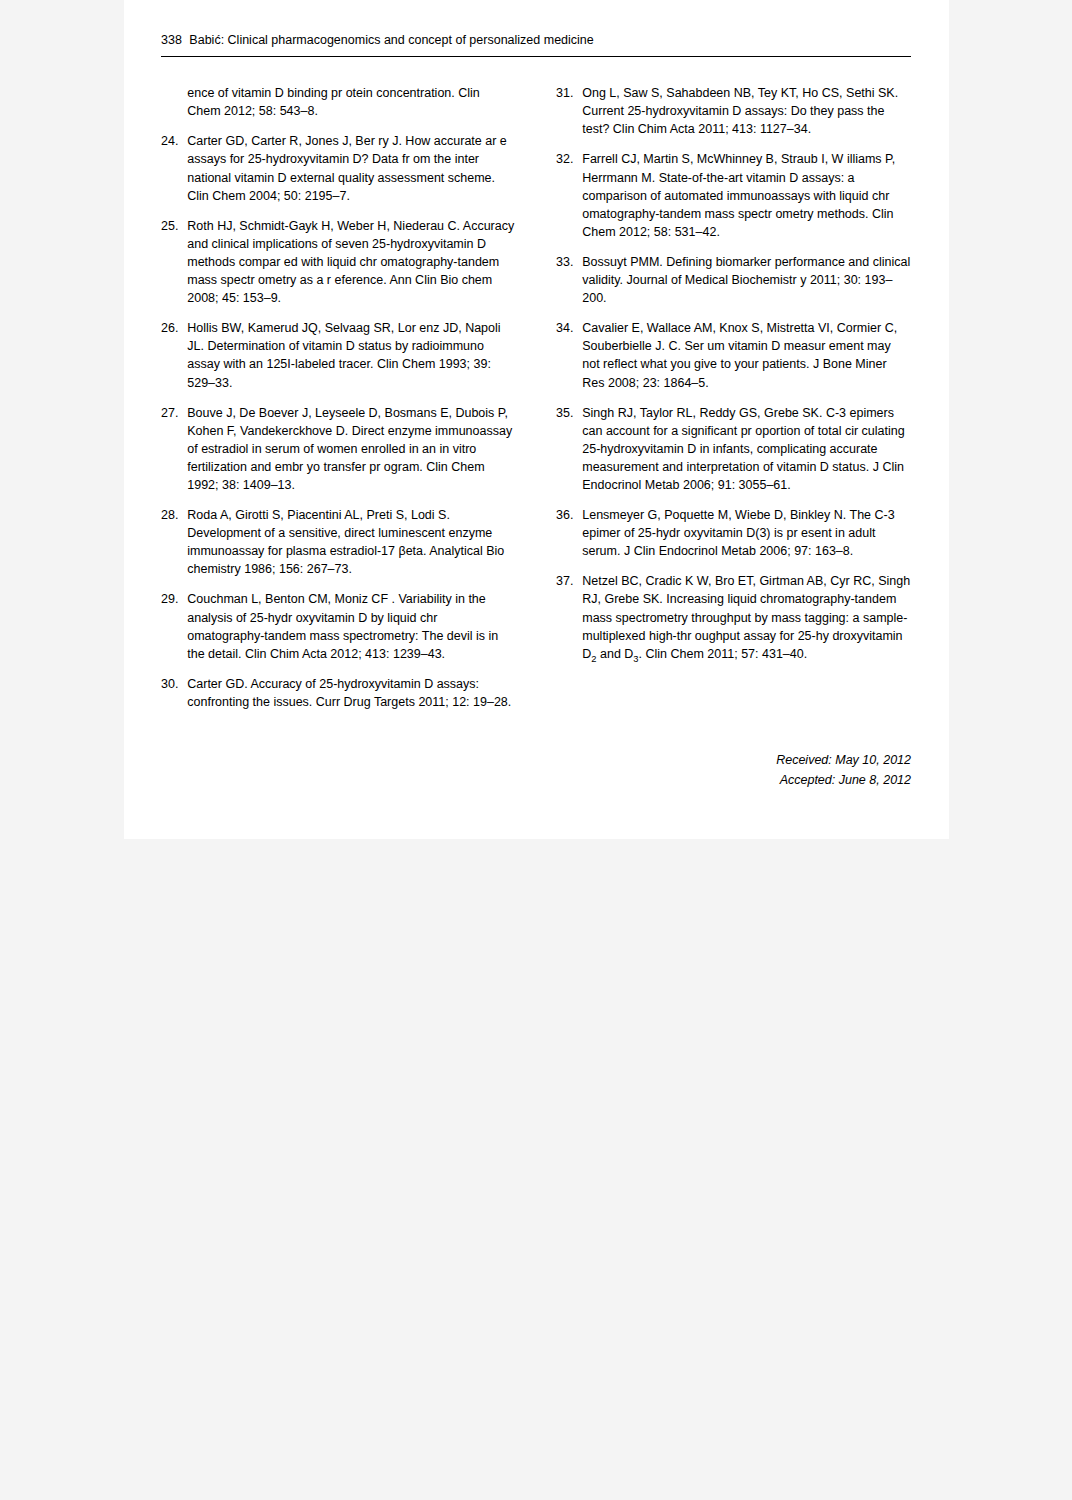338 Babić: Clinical pharmacogenomics and concept of personalized medicine
ence of vitamin D binding pr otein concentration. Clin Chem 2012; 58: 543–8.
24. Carter GD, Carter R, Jones J, Ber ry J. How accurate ar e assays for 25-hydroxyvitamin D? Data fr om the inter national vitamin D external quality assessment scheme. Clin Chem 2004; 50: 2195–7.
25. Roth HJ, Schmidt-Gayk H, Weber H, Niederau C. Accuracy and clinical implications of seven 25-hydroxyvitamin D methods compar ed with liquid chr omatography-tandem mass spectr ometry as a r eference. Ann Clin Bio chem 2008; 45: 153–9.
26. Hollis BW, Kamerud JQ, Selvaag SR, Lor enz JD, Napoli JL. Determination of vitamin D status by radioimmuno assay with an 125I-labeled tracer. Clin Chem 1993; 39: 529–33.
27. Bouve J, De Boever J, Leyseele D, Bosmans E, Dubois P, Kohen F, Vandekerckhove D. Direct enzyme immunoassay of estradiol in serum of women enrolled in an in vitro fertilization and embr yo transfer pr ogram. Clin Chem 1992; 38: 1409–13.
28. Roda A, Girotti S, Piacentini AL, Preti S, Lodi S. Development of a sensitive, direct luminescent enzyme immunoassay for plasma estradiol-17 βeta. Analytical Bio chemistry 1986; 156: 267–73.
29. Couchman L, Benton CM, Moniz CF . Variability in the analysis of 25-hydr oxyvitamin D by liquid chr omatography-tandem mass spectrometry: The devil is in the detail. Clin Chim Acta 2012; 413: 1239–43.
30. Carter GD. Accuracy of 25-hydroxyvitamin D assays: confronting the issues. Curr Drug Targets 2011; 12: 19–28.
31. Ong L, Saw S, Sahabdeen NB, Tey KT, Ho CS, Sethi SK. Current 25-hydroxyvitamin D assays: Do they pass the test? Clin Chim Acta 2011; 413: 1127–34.
32. Farrell CJ, Martin S, McWhinney B, Straub I, W illiams P, Herrmann M. State-of-the-art vitamin D assays: a comparison of automated immunoassays with liquid chr omatography-tandem mass spectr ometry methods. Clin Chem 2012; 58: 531–42.
33. Bossuyt PMM. Defining biomarker performance and clinical validity. Journal of Medical Biochemistr y 2011; 30: 193–200.
34. Cavalier E, Wallace AM, Knox S, Mistretta VI, Cormier C, Souberbielle J. C. Ser um vitamin D measur ement may not reflect what you give to your patients. J Bone Miner Res 2008; 23: 1864–5.
35. Singh RJ, Taylor RL, Reddy GS, Grebe SK. C-3 epimers can account for a significant pr oportion of total cir culating 25-hydroxyvitamin D in infants, complicating accurate measurement and interpretation of vitamin D status. J Clin Endocrinol Metab 2006; 91: 3055–61.
36. Lensmeyer G, Poquette M, Wiebe D, Binkley N. The C-3 epimer of 25-hydr oxyvitamin D(3) is pr esent in adult serum. J Clin Endocrinol Metab 2006; 97: 163–8.
37. Netzel BC, Cradic K W, Bro ET, Girtman AB, Cyr RC, Singh RJ, Grebe SK. Increasing liquid chromatography-tandem mass spectrometry throughput by mass tagging: a sample-multiplexed high-thr oughput assay for 25-hy droxyvitamin D2 and D3. Clin Chem 2011; 57: 431–40.
Received: May 10, 2012
Accepted: June 8, 2012